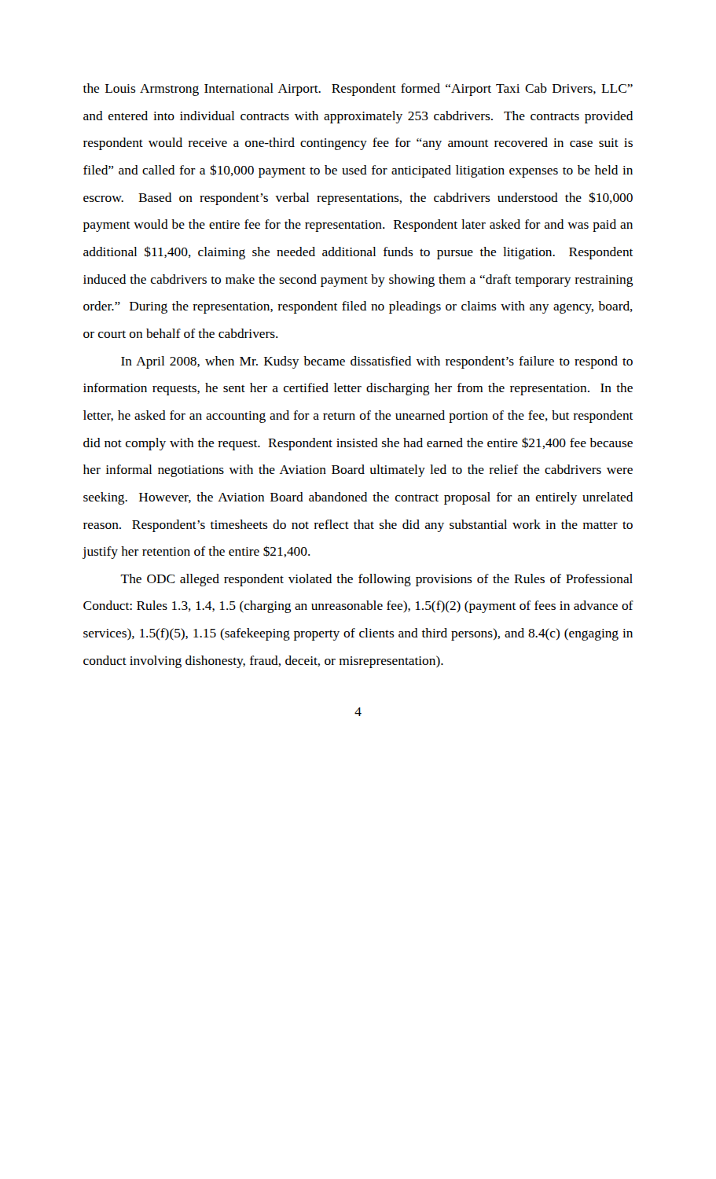the Louis Armstrong International Airport. Respondent formed “Airport Taxi Cab Drivers, LLC” and entered into individual contracts with approximately 253 cabdrivers. The contracts provided respondent would receive a one-third contingency fee for “any amount recovered in case suit is filed” and called for a $10,000 payment to be used for anticipated litigation expenses to be held in escrow. Based on respondent’s verbal representations, the cabdrivers understood the $10,000 payment would be the entire fee for the representation. Respondent later asked for and was paid an additional $11,400, claiming she needed additional funds to pursue the litigation. Respondent induced the cabdrivers to make the second payment by showing them a “draft temporary restraining order.” During the representation, respondent filed no pleadings or claims with any agency, board, or court on behalf of the cabdrivers.
In April 2008, when Mr. Kudsy became dissatisfied with respondent’s failure to respond to information requests, he sent her a certified letter discharging her from the representation. In the letter, he asked for an accounting and for a return of the unearned portion of the fee, but respondent did not comply with the request. Respondent insisted she had earned the entire $21,400 fee because her informal negotiations with the Aviation Board ultimately led to the relief the cabdrivers were seeking. However, the Aviation Board abandoned the contract proposal for an entirely unrelated reason. Respondent’s timesheets do not reflect that she did any substantial work in the matter to justify her retention of the entire $21,400.
The ODC alleged respondent violated the following provisions of the Rules of Professional Conduct: Rules 1.3, 1.4, 1.5 (charging an unreasonable fee), 1.5(f)(2) (payment of fees in advance of services), 1.5(f)(5), 1.15 (safekeeping property of clients and third persons), and 8.4(c) (engaging in conduct involving dishonesty, fraud, deceit, or misrepresentation).
4